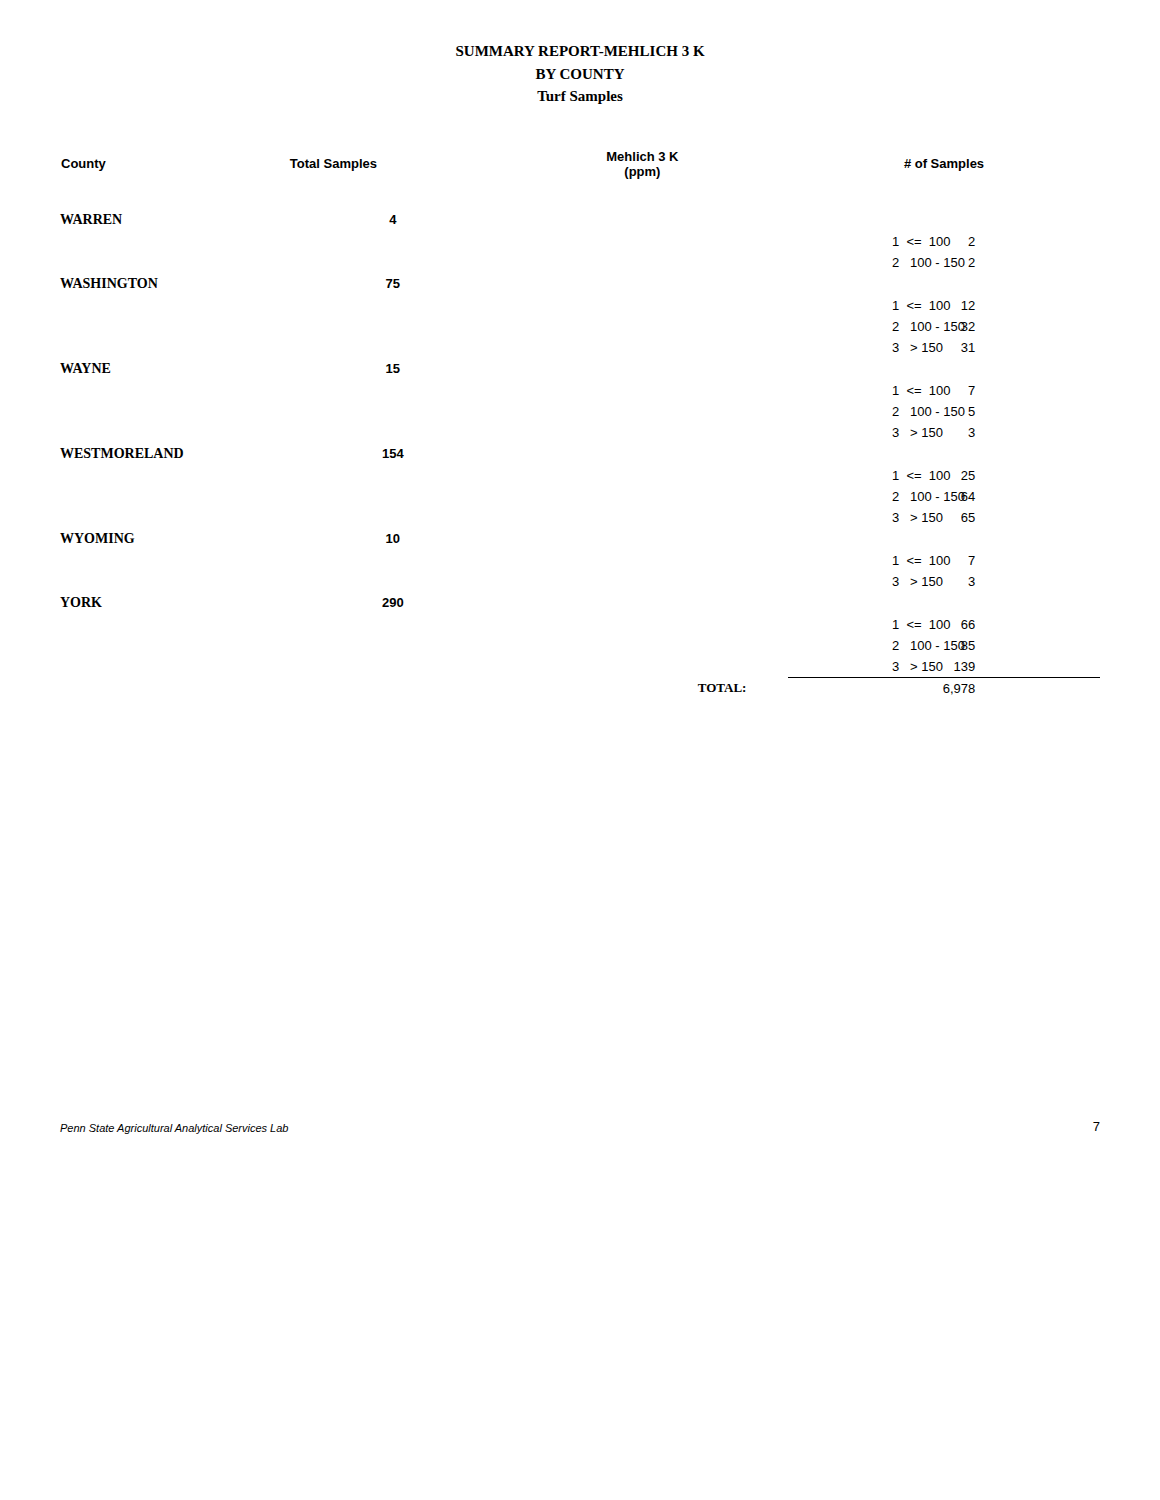SUMMARY REPORT-MEHLICH 3 K
BY COUNTY
Turf Samples
| County | Total Samples | Mehlich 3 K (ppm) | # of Samples |
| --- | --- | --- | --- |
| WARREN | 4 | | |
| | | 1 <= 100 | 2 |
| | | 2 100 - 150 | 2 |
| WASHINGTON | 75 | | |
| | | 1 <= 100 | 12 |
| | | 2 100 - 150 | 32 |
| | | 3 > 150 | 31 |
| WAYNE | 15 | | |
| | | 1 <= 100 | 7 |
| | | 2 100 - 150 | 5 |
| | | 3 > 150 | 3 |
| WESTMORELAND | 154 | | |
| | | 1 <= 100 | 25 |
| | | 2 100 - 150 | 64 |
| | | 3 > 150 | 65 |
| WYOMING | 10 | | |
| | | 1 <= 100 | 7 |
| | | 3 > 150 | 3 |
| YORK | 290 | | |
| | | 1 <= 100 | 66 |
| | | 2 100 - 150 | 85 |
| | | 3 > 150 | 139 |
| | | TOTAL: | 6,978 |
Penn State Agricultural Analytical Services Lab
7